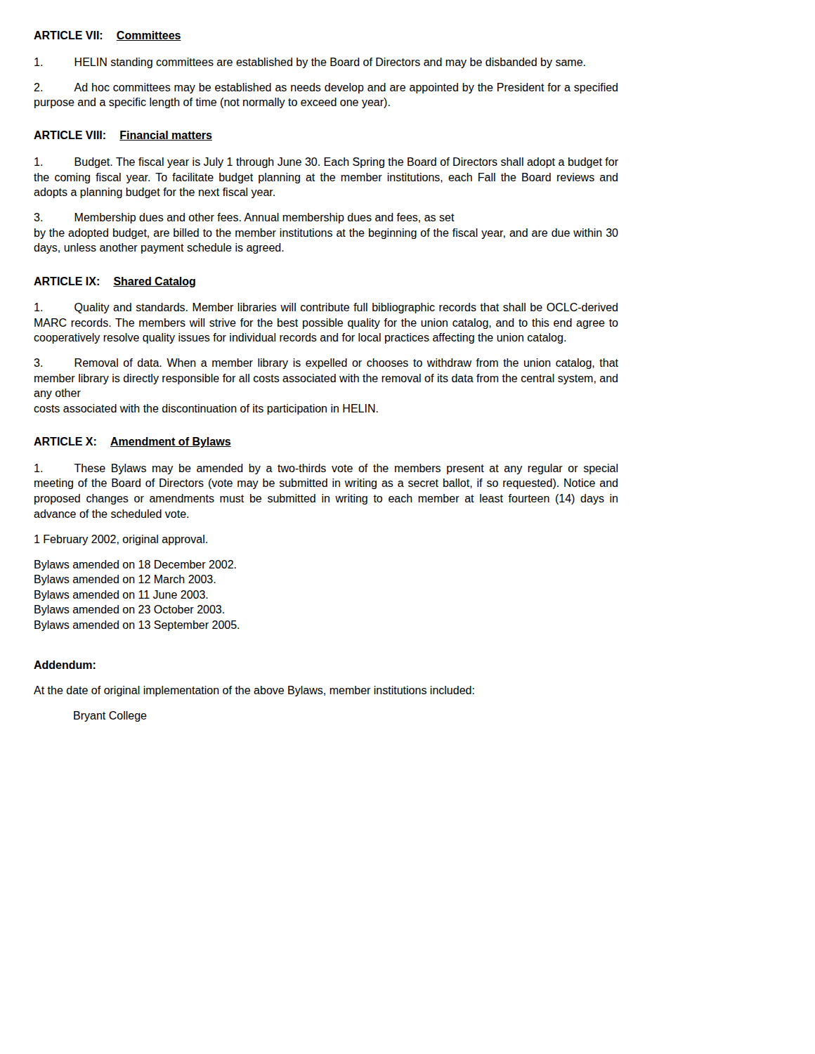ARTICLE VII: Committees
1. HELIN standing committees are established by the Board of Directors and may be disbanded by same.
2. Ad hoc committees may be established as needs develop and are appointed by the President for a specified purpose and a specific length of time (not normally to exceed one year).
ARTICLE VIII: Financial matters
1. Budget. The fiscal year is July 1 through June 30. Each Spring the Board of Directors shall adopt a budget for the coming fiscal year. To facilitate budget planning at the member institutions, each Fall the Board reviews and adopts a planning budget for the next fiscal year.
3. Membership dues and other fees. Annual membership dues and fees, as set
by the adopted budget, are billed to the member institutions at the beginning of the fiscal year, and are due within 30 days, unless another payment schedule is agreed.
ARTICLE IX: Shared Catalog
1. Quality and standards. Member libraries will contribute full bibliographic records that shall be OCLC-derived MARC records. The members will strive for the best possible quality for the union catalog, and to this end agree to cooperatively resolve quality issues for individual records and for local practices affecting the union catalog.
3. Removal of data. When a member library is expelled or chooses to withdraw from the union catalog, that member library is directly responsible for all costs associated with the removal of its data from the central system, and any other
costs associated with the discontinuation of its participation in HELIN.
ARTICLE X: Amendment of Bylaws
1. These Bylaws may be amended by a two-thirds vote of the members present at any regular or special meeting of the Board of Directors (vote may be submitted in writing as a secret ballot, if so requested). Notice and proposed changes or amendments must be submitted in writing to each member at least fourteen (14) days in advance of the scheduled vote.
1 February 2002, original approval.
Bylaws amended on 18 December 2002.
Bylaws amended on 12 March 2003.
Bylaws amended on 11 June 2003.
Bylaws amended on 23 October 2003.
Bylaws amended on 13 September 2005.
Addendum:
At the date of original implementation of the above Bylaws, member institutions included:
Bryant College